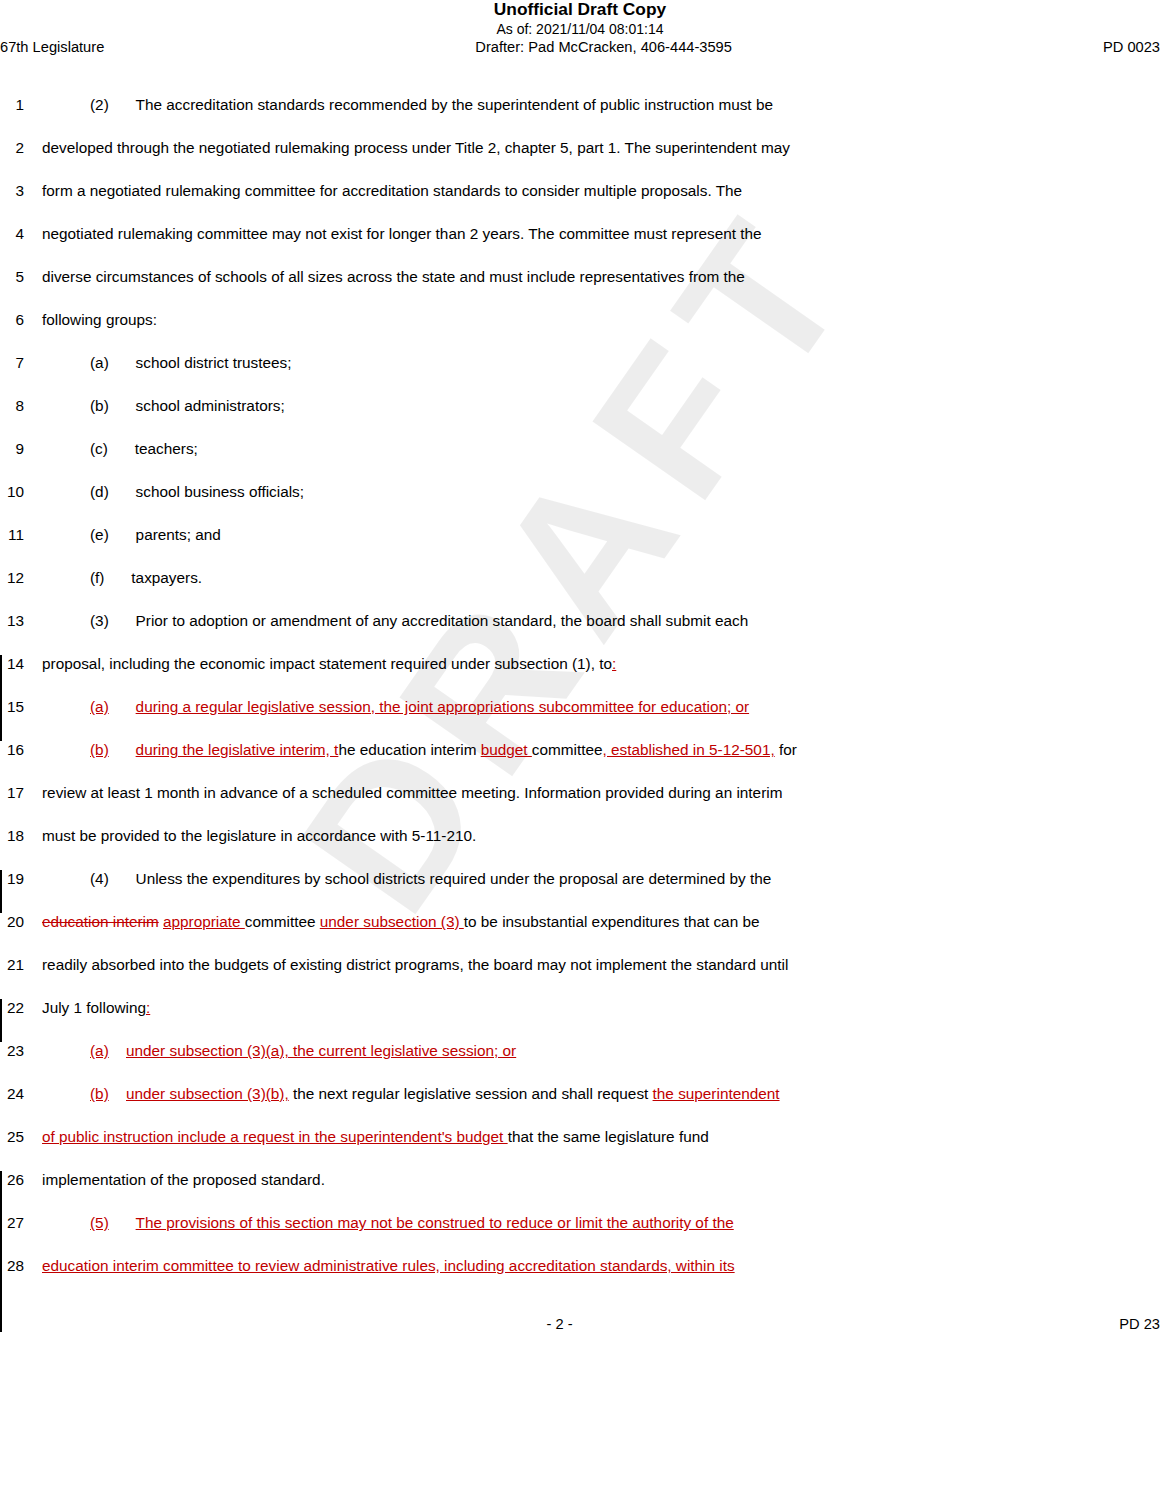DRAFT
Unofficial Draft Copy
As of: 2021/11/04 08:01:14
67th Legislature
Drafter: Pad McCracken, 406-444-3595
PD 0023
1
(2) The accreditation standards recommended by the superintendent of public instruction must be
2
developed through the negotiated rulemaking process under Title 2, chapter 5, part 1. The superintendent may
3
form a negotiated rulemaking committee for accreditation standards to consider multiple proposals. The
4
negotiated rulemaking committee may not exist for longer than 2 years. The committee must represent the
5
diverse circumstances of schools of all sizes across the state and must include representatives from the
6
following groups:
7
(a) school district trustees;
8
(b) school administrators;
9
(c) teachers;
10
(d) school business officials;
11
(e) parents; and
12
(f) taxpayers.
13
(3) Prior to adoption or amendment of any accreditation standard, the board shall submit each
14
proposal, including the economic impact statement required under subsection (1), to:
15
(a) during a regular legislative session, the joint appropriations subcommittee for education; or
16
(b) during the legislative interim, the education interim budget committee, established in 5-12-501, for
17
review at least 1 month in advance of a scheduled committee meeting. Information provided during an interim
18
must be provided to the legislature in accordance with 5-11-210.
19
(4) Unless the expenditures by school districts required under the proposal are determined by the
20
education interim appropriate committee under subsection (3) to be insubstantial expenditures that can be
21
readily absorbed into the budgets of existing district programs, the board may not implement the standard until
22
July 1 following:
23
(a) under subsection (3)(a), the current legislative session; or
24
(b) under subsection (3)(b), the next regular legislative session and shall request the superintendent
25
of public instruction include a request in the superintendent's budget that the same legislature fund
26
implementation of the proposed standard.
27
(5) The provisions of this section may not be construed to reduce or limit the authority of the
28
education interim committee to review administrative rules, including accreditation standards, within its
- 2 -
PD 23